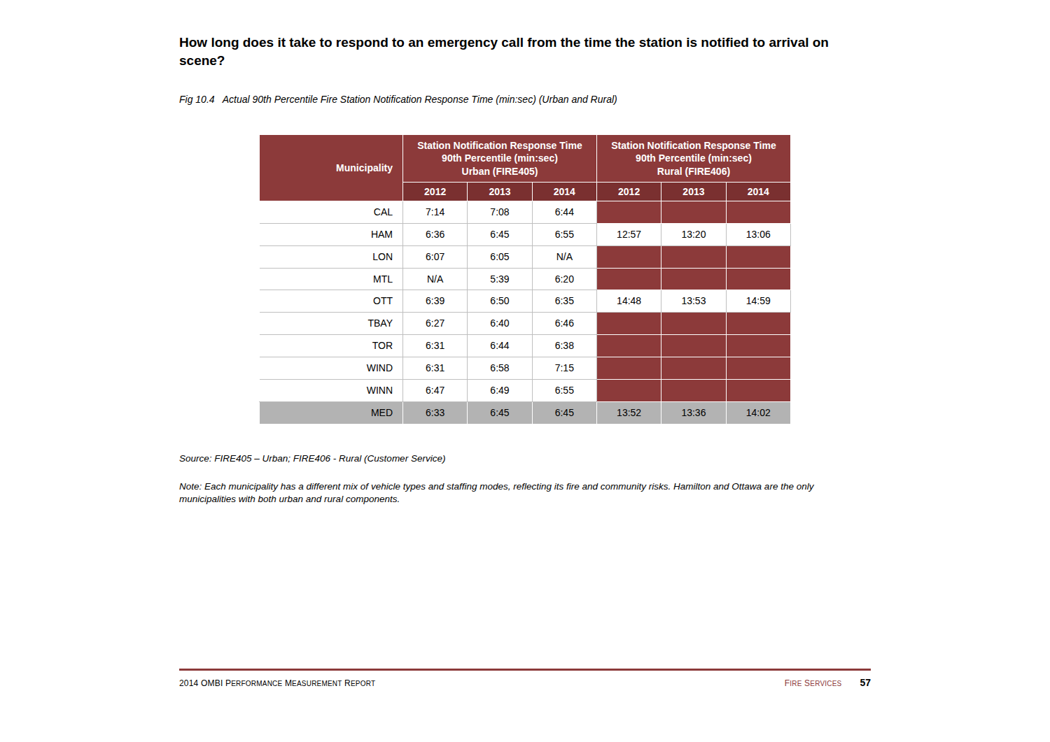How long does it take to respond to an emergency call from the time the station is notified to arrival on scene?
Fig 10.4 Actual 90th Percentile Fire Station Notification Response Time (min:sec) (Urban and Rural)
| Municipality | Station Notification Response Time 90th Percentile (min:sec) Urban (FIRE405) | Station Notification Response Time 90th Percentile (min:sec) Rural (FIRE406) |
| --- | --- | --- |
| 2012 | 2013 | 2014 | 2012 | 2013 | 2014 |
| CAL | 7:14 | 7:08 | 6:44 | | | |
| HAM | 6:36 | 6:45 | 6:55 | 12:57 | 13:20 | 13:06 |
| LON | 6:07 | 6:05 | N/A | | | |
| MTL | N/A | 5:39 | 6:20 | | | |
| OTT | 6:39 | 6:50 | 6:35 | 14:48 | 13:53 | 14:59 |
| TBAY | 6:27 | 6:40 | 6:46 | | | |
| TOR | 6:31 | 6:44 | 6:38 | | | |
| WIND | 6:31 | 6:58 | 7:15 | | | |
| WINN | 6:47 | 6:49 | 6:55 | | | |
| MED | 6:33 | 6:45 | 6:45 | 13:52 | 13:36 | 14:02 |
Source: FIRE405 – Urban; FIRE406 - Rural (Customer Service)
Note: Each municipality has a different mix of vehicle types and staffing modes, reflecting its fire and community risks. Hamilton and Ottawa are the only municipalities with both urban and rural components.
2014 OMBI PERFORMANCE MEASUREMENT REPORT
FIRE SERVICES 57